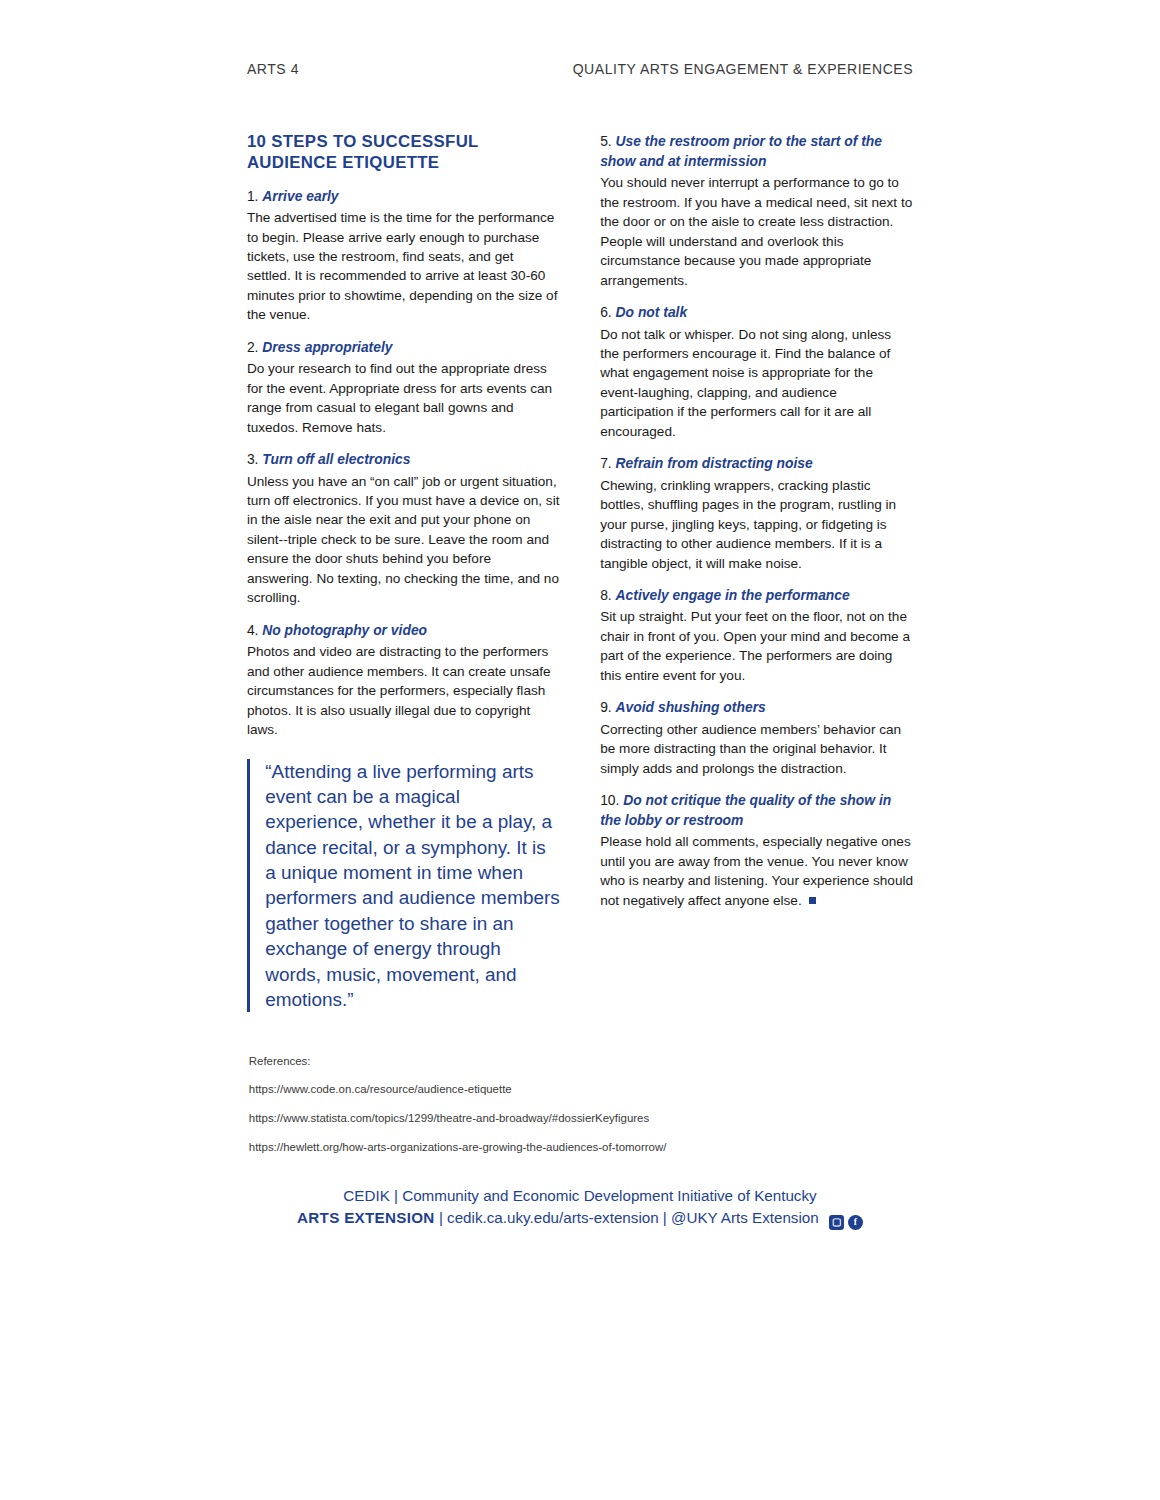ARTS 4
QUALITY ARTS ENGAGEMENT & EXPERIENCES
10 Steps to Successful Audience Etiquette
1. Arrive early
The advertised time is the time for the performance to begin. Please arrive early enough to purchase tickets, use the restroom, find seats, and get settled. It is recommended to arrive at least 30-60 minutes prior to showtime, depending on the size of the venue.
2. Dress appropriately
Do your research to find out the appropriate dress for the event. Appropriate dress for arts events can range from casual to elegant ball gowns and tuxedos. Remove hats.
3. Turn off all electronics
Unless you have an “on call” job or urgent situation, turn off electronics. If you must have a device on, sit in the aisle near the exit and put your phone on silent--triple check to be sure. Leave the room and ensure the door shuts behind you before answering. No texting, no checking the time, and no scrolling.
4. No photography or video
Photos and video are distracting to the performers and other audience members. It can create unsafe circumstances for the performers, especially flash photos. It is also usually illegal due to copyright laws.
“Attending a live performing arts event can be a magical experience, whether it be a play, a dance recital, or a symphony. It is a unique moment in time when performers and audience members gather together to share in an exchange of energy through words, music, movement, and emotions.”
5. Use the restroom prior to the start of the show and at intermission
You should never interrupt a performance to go to the restroom. If you have a medical need, sit next to the door or on the aisle to create less distraction. People will understand and overlook this circumstance because you made appropriate arrangements.
6. Do not talk
Do not talk or whisper. Do not sing along, unless the performers encourage it. Find the balance of what engagement noise is appropriate for the event-laughing, clapping, and audience participation if the performers call for it are all encouraged.
7. Refrain from distracting noise
Chewing, crinkling wrappers, cracking plastic bottles, shuffling pages in the program, rustling in your purse, jingling keys, tapping, or fidgeting is distracting to other audience members. If it is a tangible object, it will make noise.
8. Actively engage in the performance
Sit up straight. Put your feet on the floor, not on the chair in front of you. Open your mind and become a part of the experience. The performers are doing this entire event for you.
9. Avoid shushing others
Correcting other audience members’ behavior can be more distracting than the original behavior. It simply adds and prolongs the distraction.
10. Do not critique the quality of the show in the lobby or restroom
Please hold all comments, especially negative ones until you are away from the venue. You never know who is nearby and listening. Your experience should not negatively affect anyone else.
References:
https://www.code.on.ca/resource/audience-etiquette
https://www.statista.com/topics/1299/theatre-and-broadway/#dossierKeyfigures
https://hewlett.org/how-arts-organizations-are-growing-the-audiences-of-tomorrow/
CEDIK | Community and Economic Development Initiative of Kentucky
ARTS EXTENSION | cedik.ca.uky.edu/arts-extension | @UKY Arts Extension ▢f